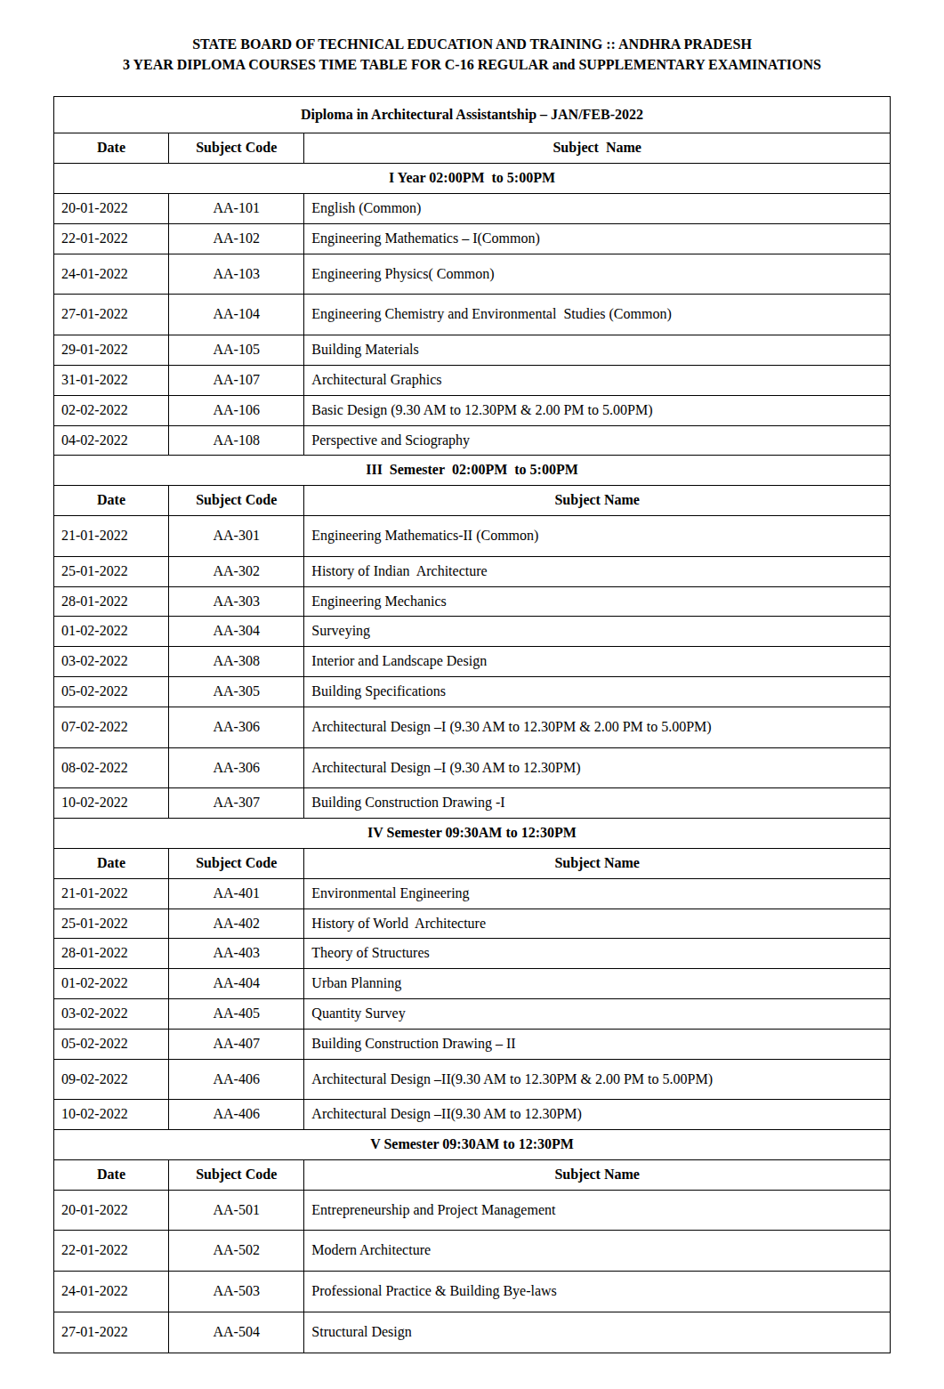STATE BOARD OF TECHNICAL EDUCATION AND TRAINING :: ANDHRA PRADESH
3 YEAR DIPLOMA COURSES TIME TABLE FOR C-16 REGULAR and SUPPLEMENTARY EXAMINATIONS
| Diploma in Architectural Assistantship – JAN/FEB-2022 |
| Date | Subject Code | Subject Name |
| I Year 02:00PM to 5:00PM |
| 20-01-2022 | AA-101 | English (Common) |
| 22-01-2022 | AA-102 | Engineering Mathematics – I(Common) |
| 24-01-2022 | AA-103 | Engineering Physics( Common) |
| 27-01-2022 | AA-104 | Engineering Chemistry and Environmental Studies (Common) |
| 29-01-2022 | AA-105 | Building Materials |
| 31-01-2022 | AA-107 | Architectural Graphics |
| 02-02-2022 | AA-106 | Basic Design (9.30 AM to 12.30PM & 2.00 PM to 5.00PM) |
| 04-02-2022 | AA-108 | Perspective and Sciography |
| III Semester 02:00PM to 5:00PM |
| Date | Subject Code | Subject Name |
| 21-01-2022 | AA-301 | Engineering Mathematics-II (Common) |
| 25-01-2022 | AA-302 | History of Indian Architecture |
| 28-01-2022 | AA-303 | Engineering Mechanics |
| 01-02-2022 | AA-304 | Surveying |
| 03-02-2022 | AA-308 | Interior and Landscape Design |
| 05-02-2022 | AA-305 | Building Specifications |
| 07-02-2022 | AA-306 | Architectural Design –I (9.30 AM to 12.30PM & 2.00 PM to 5.00PM) |
| 08-02-2022 | AA-306 | Architectural Design –I (9.30 AM to 12.30PM) |
| 10-02-2022 | AA-307 | Building Construction Drawing -I |
| IV Semester 09:30AM to 12:30PM |
| Date | Subject Code | Subject Name |
| 21-01-2022 | AA-401 | Environmental Engineering |
| 25-01-2022 | AA-402 | History of World Architecture |
| 28-01-2022 | AA-403 | Theory of Structures |
| 01-02-2022 | AA-404 | Urban Planning |
| 03-02-2022 | AA-405 | Quantity Survey |
| 05-02-2022 | AA-407 | Building Construction Drawing – II |
| 09-02-2022 | AA-406 | Architectural Design –II(9.30 AM to 12.30PM & 2.00 PM to 5.00PM) |
| 10-02-2022 | AA-406 | Architectural Design –II(9.30 AM to 12.30PM) |
| V Semester 09:30AM to 12:30PM |
| Date | Subject Code | Subject Name |
| 20-01-2022 | AA-501 | Entrepreneurship and Project Management |
| 22-01-2022 | AA-502 | Modern Architecture |
| 24-01-2022 | AA-503 | Professional Practice & Building Bye-laws |
| 27-01-2022 | AA-504 | Structural Design |